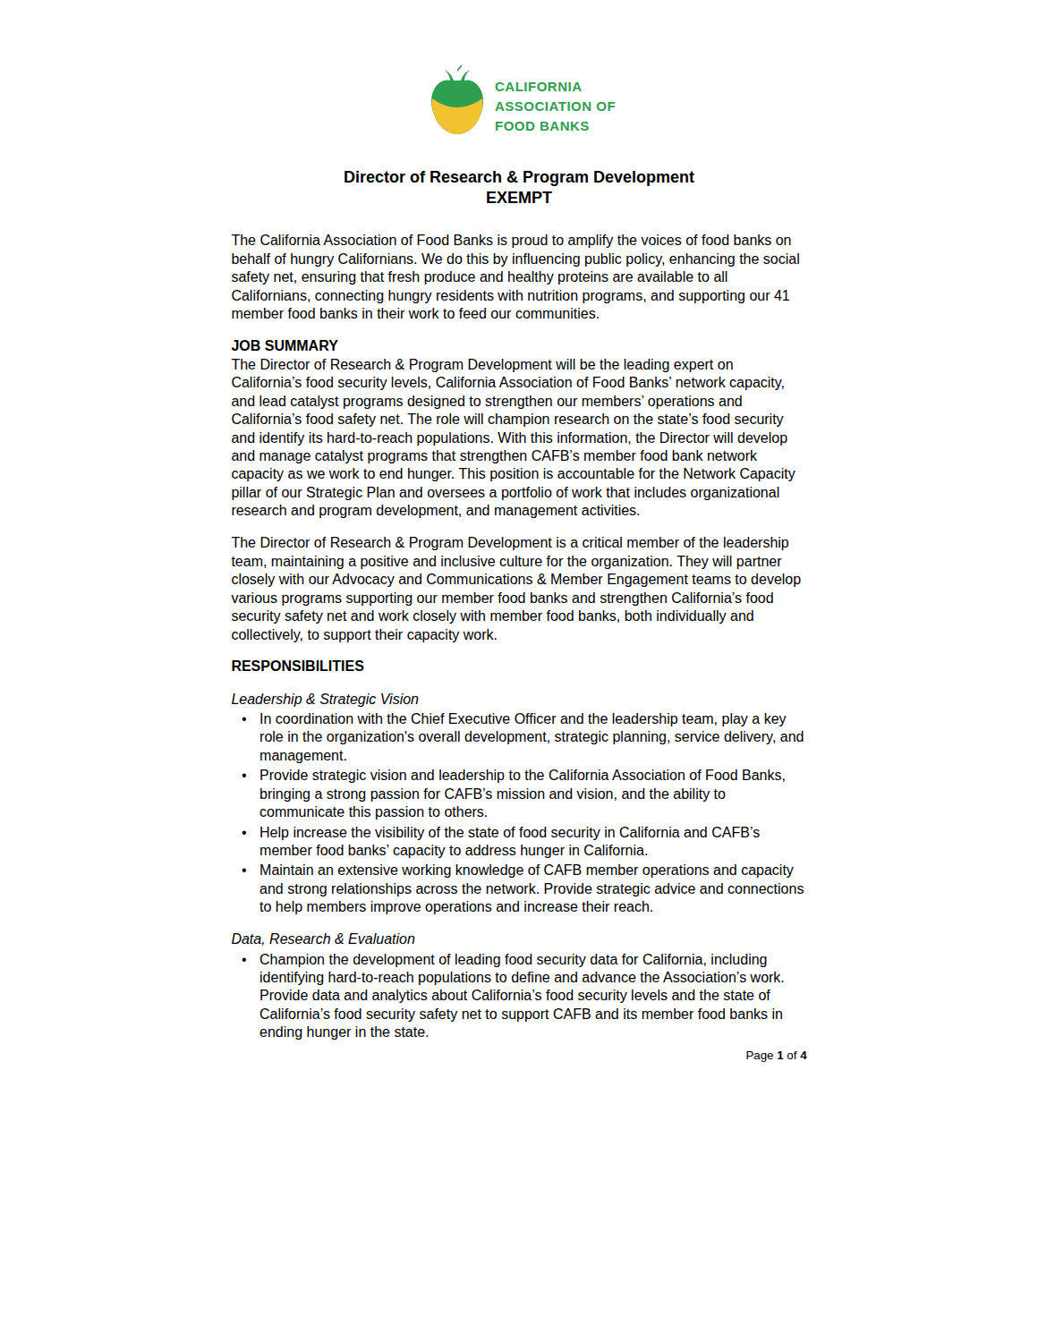CALIFORNIA ASSOCIATION OF FOOD BANKS
Director of Research & Program DevelopmentEXEMPT
The California Association of Food Banks is proud to amplify the voices of food banks on behalf of hungry Californians. We do this by influencing public policy, enhancing the social safety net, ensuring that fresh produce and healthy proteins are available to all Californians, connecting hungry residents with nutrition programs, and supporting our 41 member food banks in their work to feed our communities.
JOB SUMMARY
The Director of Research & Program Development will be the leading expert on California’s food security levels, California Association of Food Banks’ network capacity, and lead catalyst programs designed to strengthen our members’ operations and California’s food safety net. The role will champion research on the state’s food security and identify its hard-to-reach populations. With this information, the Director will develop and manage catalyst programs that strengthen CAFB’s member food bank network capacity as we work to end hunger. This position is accountable for the Network Capacity pillar of our Strategic Plan and oversees a portfolio of work that includes organizational research and program development, and management activities.
The Director of Research & Program Development is a critical member of the leadership team, maintaining a positive and inclusive culture for the organization. They will partner closely with our Advocacy and Communications & Member Engagement teams to develop various programs supporting our member food banks and strengthen California’s food security safety net and work closely with member food banks, both individually and collectively, to support their capacity work.
RESPONSIBILITIES
Leadership & Strategic Vision
In coordination with the Chief Executive Officer and the leadership team, play a key role in the organization's overall development, strategic planning, service delivery, and management.
Provide strategic vision and leadership to the California Association of Food Banks, bringing a strong passion for CAFB’s mission and vision, and the ability to communicate this passion to others.
Help increase the visibility of the state of food security in California and CAFB’s member food banks’ capacity to address hunger in California.
Maintain an extensive working knowledge of CAFB member operations and capacity and strong relationships across the network. Provide strategic advice and connections to help members improve operations and increase their reach.
Data, Research & Evaluation
Champion the development of leading food security data for California, including identifying hard-to-reach populations to define and advance the Association’s work. Provide data and analytics about California’s food security levels and the state of California’s food security safety net to support CAFB and its member food banks in ending hunger in the state.
Page 1 of 4